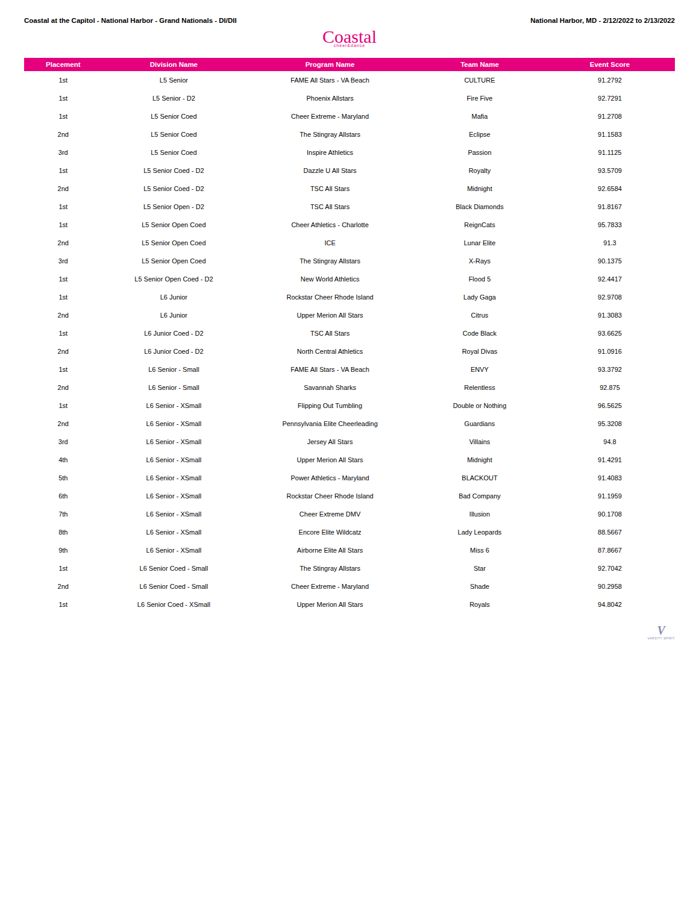Coastal at the Capitol - National Harbor - Grand Nationals - DI/DII
National Harbor, MD - 2/12/2022 to 2/13/2022
Coastalcheer&dance
| Placement | Division Name | Program Name | Team Name | Event Score |
| --- | --- | --- | --- | --- |
| 1st | L5 Senior | FAME All Stars - VA Beach | CULTURE | 91.2792 |
| 1st | L5 Senior - D2 | Phoenix Allstars | Fire Five | 92.7291 |
| 1st | L5 Senior Coed | Cheer Extreme - Maryland | Mafia | 91.2708 |
| 2nd | L5 Senior Coed | The Stingray Allstars | Eclipse | 91.1583 |
| 3rd | L5 Senior Coed | Inspire Athletics | Passion | 91.1125 |
| 1st | L5 Senior Coed - D2 | Dazzle U All Stars | Royalty | 93.5709 |
| 2nd | L5 Senior Coed - D2 | TSC All Stars | Midnight | 92.6584 |
| 1st | L5 Senior Open - D2 | TSC All Stars | Black Diamonds | 91.8167 |
| 1st | L5 Senior Open Coed | Cheer Athletics - Charlotte | ReignCats | 95.7833 |
| 2nd | L5 Senior Open Coed | ICE | Lunar Elite | 91.3 |
| 3rd | L5 Senior Open Coed | The Stingray Allstars | X-Rays | 90.1375 |
| 1st | L5 Senior Open Coed - D2 | New World Athletics | Flood 5 | 92.4417 |
| 1st | L6 Junior | Rockstar Cheer Rhode Island | Lady Gaga | 92.9708 |
| 2nd | L6 Junior | Upper Merion All Stars | Citrus | 91.3083 |
| 1st | L6 Junior Coed - D2 | TSC All Stars | Code Black | 93.6625 |
| 2nd | L6 Junior Coed - D2 | North Central Athletics | Royal Divas | 91.0916 |
| 1st | L6 Senior - Small | FAME All Stars - VA Beach | ENVY | 93.3792 |
| 2nd | L6 Senior - Small | Savannah Sharks | Relentless | 92.875 |
| 1st | L6 Senior - XSmall | Flipping Out Tumbling | Double or Nothing | 96.5625 |
| 2nd | L6 Senior - XSmall | Pennsylvania Elite Cheerleading | Guardians | 95.3208 |
| 3rd | L6 Senior - XSmall | Jersey All Stars | Villains | 94.8 |
| 4th | L6 Senior - XSmall | Upper Merion All Stars | Midnight | 91.4291 |
| 5th | L6 Senior - XSmall | Power Athletics - Maryland | BLACKOUT | 91.4083 |
| 6th | L6 Senior - XSmall | Rockstar Cheer Rhode Island | Bad Company | 91.1959 |
| 7th | L6 Senior - XSmall | Cheer Extreme DMV | Illusion | 90.1708 |
| 8th | L6 Senior - XSmall | Encore Elite Wildcatz | Lady Leopards | 88.5667 |
| 9th | L6 Senior - XSmall | Airborne Elite All Stars | Miss 6 | 87.8667 |
| 1st | L6 Senior Coed - Small | The Stingray Allstars | Star | 92.7042 |
| 2nd | L6 Senior Coed - Small | Cheer Extreme - Maryland | Shade | 90.2958 |
| 1st | L6 Senior Coed - XSmall | Upper Merion All Stars | Royals | 94.8042 |
V
VARSITY SPIRIT